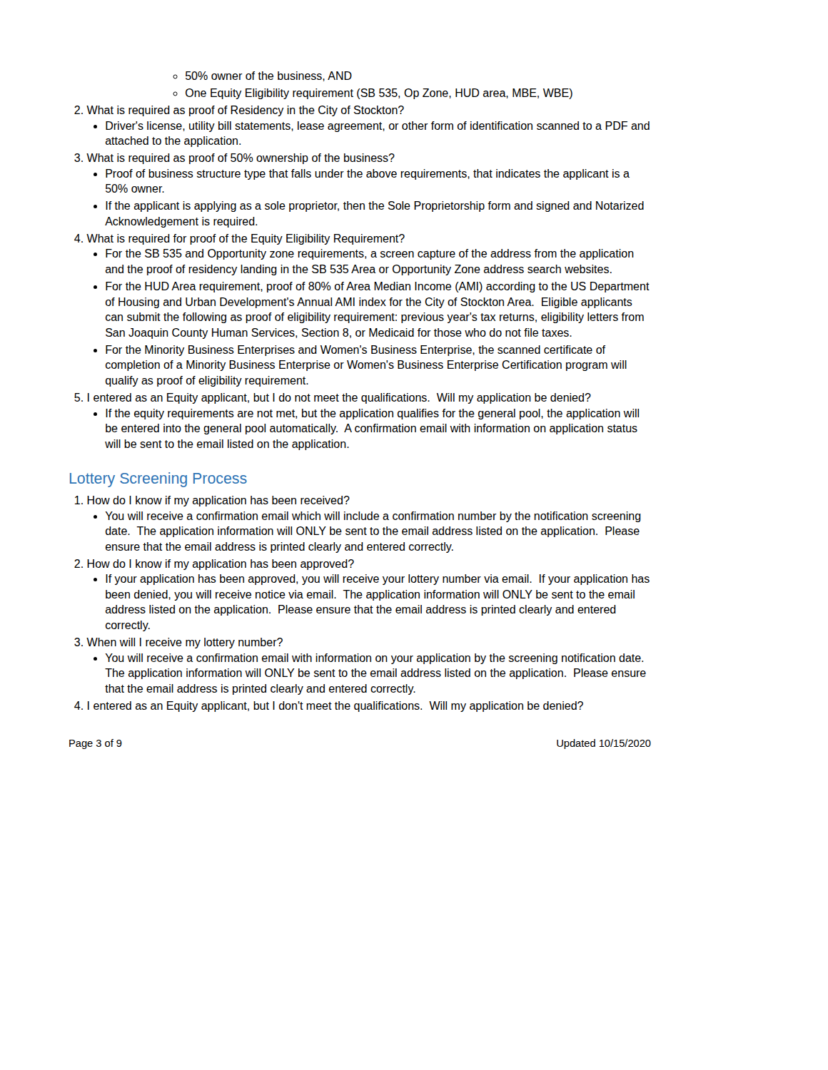50% owner of the business, AND
One Equity Eligibility requirement (SB 535, Op Zone, HUD area, MBE, WBE)
What is required as proof of Residency in the City of Stockton?
Driver's license, utility bill statements, lease agreement, or other form of identification scanned to a PDF and attached to the application.
What is required as proof of 50% ownership of the business?
Proof of business structure type that falls under the above requirements, that indicates the applicant is a 50% owner.
If the applicant is applying as a sole proprietor, then the Sole Proprietorship form and signed and Notarized Acknowledgement is required.
What is required for proof of the Equity Eligibility Requirement?
For the SB 535 and Opportunity zone requirements, a screen capture of the address from the application and the proof of residency landing in the SB 535 Area or Opportunity Zone address search websites.
For the HUD Area requirement, proof of 80% of Area Median Income (AMI) according to the US Department of Housing and Urban Development's Annual AMI index for the City of Stockton Area. Eligible applicants can submit the following as proof of eligibility requirement: previous year's tax returns, eligibility letters from San Joaquin County Human Services, Section 8, or Medicaid for those who do not file taxes.
For the Minority Business Enterprises and Women's Business Enterprise, the scanned certificate of completion of a Minority Business Enterprise or Women's Business Enterprise Certification program will qualify as proof of eligibility requirement.
I entered as an Equity applicant, but I do not meet the qualifications. Will my application be denied?
If the equity requirements are not met, but the application qualifies for the general pool, the application will be entered into the general pool automatically. A confirmation email with information on application status will be sent to the email listed on the application.
Lottery Screening Process
How do I know if my application has been received?
You will receive a confirmation email which will include a confirmation number by the notification screening date. The application information will ONLY be sent to the email address listed on the application. Please ensure that the email address is printed clearly and entered correctly.
How do I know if my application has been approved?
If your application has been approved, you will receive your lottery number via email. If your application has been denied, you will receive notice via email. The application information will ONLY be sent to the email address listed on the application. Please ensure that the email address is printed clearly and entered correctly.
When will I receive my lottery number?
You will receive a confirmation email with information on your application by the screening notification date. The application information will ONLY be sent to the email address listed on the application. Please ensure that the email address is printed clearly and entered correctly.
I entered as an Equity applicant, but I don't meet the qualifications. Will my application be denied?
Page 3 of 9 Updated 10/15/2020